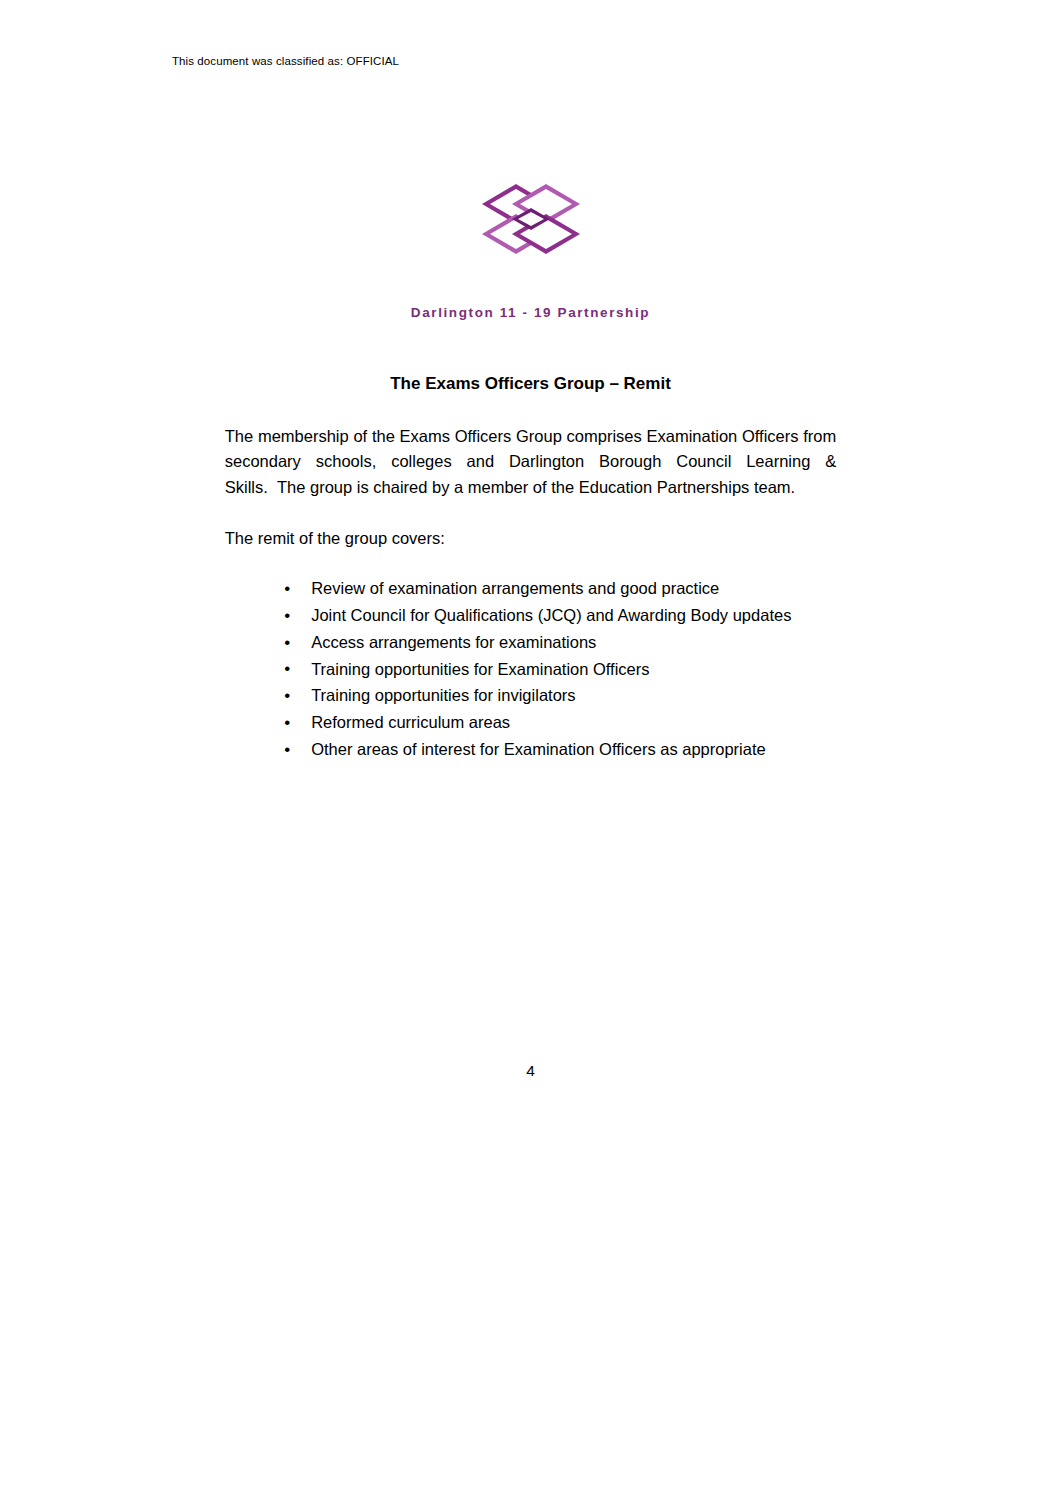This document was classified as: OFFICIAL
Darlington 11 - 19 Partnership
The Exams Officers Group – Remit
The membership of the Exams Officers Group comprises Examination Officers from secondary schools, colleges and Darlington Borough Council Learning & Skills. The group is chaired by a member of the Education Partnerships team.
The remit of the group covers:
Review of examination arrangements and good practice
Joint Council for Qualifications (JCQ) and Awarding Body updates
Access arrangements for examinations
Training opportunities for Examination Officers
Training opportunities for invigilators
Reformed curriculum areas
Other areas of interest for Examination Officers as appropriate
4